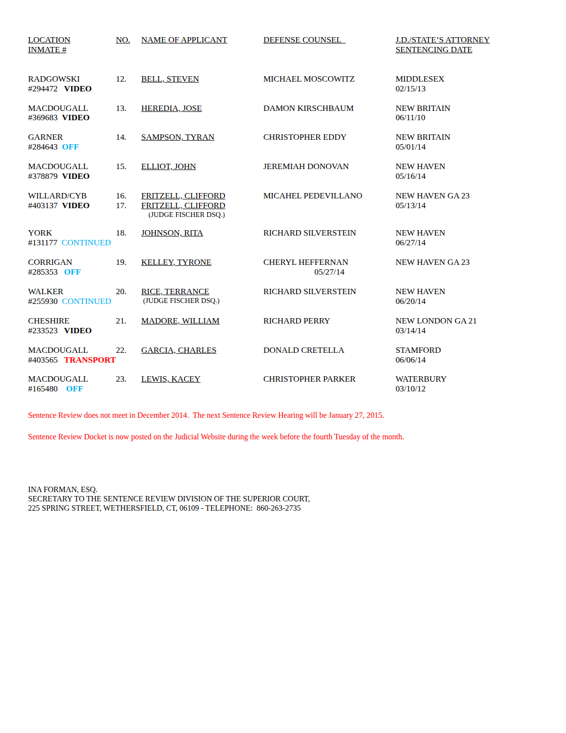| LOCATION | NO. | NAME OF APPLICANT | DEFENSE COUNSEL | J.D./STATE’S ATTORNEY |
| INMATE # | | | | SENTENCING DATE |
| RADGOWSKI | 12. | BELL, STEVEN | MICHAEL MOSCOWITZ | MIDDLESEX |
| #294472 VIDEO | | | | 02/15/13 |
| MACDOUGALL | 13. | HEREDIA, JOSE | DAMON KIRSCHBAUM | NEW BRITAIN |
| #369683 VIDEO | | | | 06/11/10 |
| GARNER | 14. | SAMPSON, TYRAN | CHRISTOPHER EDDY | NEW BRITAIN |
| #284643 OFF | | | | 05/01/14 |
| MACDOUGALL | 15. | ELLIOT, JOHN | JEREMIAH DONOVAN | NEW HAVEN |
| #378879 VIDEO | | | | 05/16/14 |
| WILLARD/CYB | 16. | FRITZELL, CLIFFORD | MICAHEL PEDEVILLANO | NEW HAVEN GA 23 |
| #403137 VIDEO | 17. | FRITZELL, CLIFFORD | | 05/13/14 |
| | | (JUDGE FISCHER DSQ.) | | |
| YORK | 18. | JOHNSON, RITA | RICHARD SILVERSTEIN | NEW HAVEN |
| #131177 CONTINUED | | | | 06/27/14 |
| CORRIGAN | 19. | KELLEY, TYRONE | CHERYL HEFFERNAN | NEW HAVEN GA 23 |
| #285353 OFF | | | 05/27/14 | |
| WALKER | 20. | RICE, TERRANCE | RICHARD SILVERSTEIN | NEW HAVEN |
| #255930 CONTINUED | | (JUDGE FISCHER DSQ.) | | 06/20/14 |
| CHESHIRE | 21. | MADORE, WILLIAM | RICHARD PERRY | NEW LONDON GA 21 |
| #233523 VIDEO | | | | 03/14/14 |
| MACDOUGALL | 22. | GARCIA, CHARLES | DONALD CRETELLA | STAMFORD |
| #403565 TRANSPORT | | | | 06/06/14 |
| MACDOUGALL | 23. | LEWIS, KACEY | CHRISTOPHER PARKER | WATERBURY |
| #165480 OFF | | | | 03/10/12 |
Sentence Review does not meet in December 2014. The next Sentence Review Hearing will be January 27, 2015.
Sentence Review Docket is now posted on the Judicial Website during the week before the fourth Tuesday of the month.
INA FORMAN, ESQ.
SECRETARY TO THE SENTENCE REVIEW DIVISION OF THE SUPERIOR COURT,
225 SPRING STREET, WETHERSFIELD, CT, 06109 - TELEPHONE: 860-263-2735